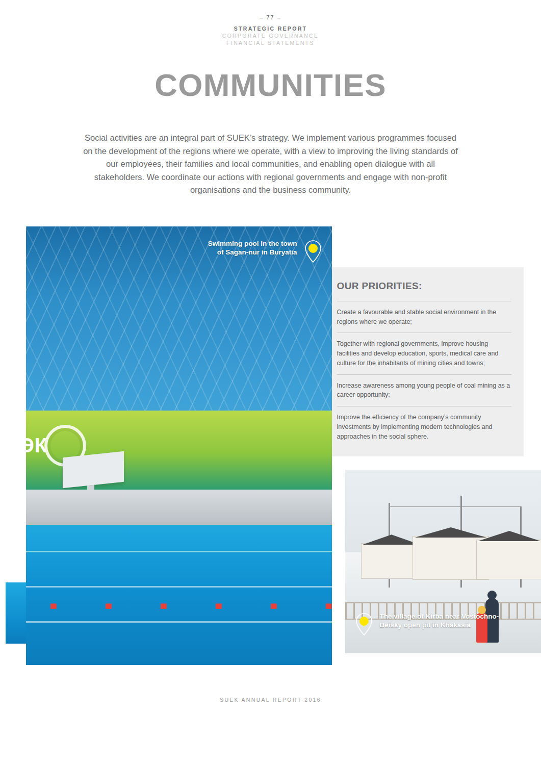– 77 –
STRATEGIC REPORT
CORPORATE GOVERNANCE
FINANCIAL STATEMENTS
COMMUNITIES
Social activities are an integral part of SUEK’s strategy. We implement various programmes focused on the development of the regions where we operate, with a view to improving the living standards of our employees, their families and local communities, and enabling open dialogue with all stakeholders. We coordinate our actions with regional governments and engage with non-profit organisations and the business community.
ЭК
Swimming pool in the town
of Sagan-nur in Buryatia
OUR PRIORITIES:
Create a favourable and stable social environment in the regions where we operate;
Together with regional governments, improve housing facilities and develop education, sports, medical care and culture for the inhabitants of mining cities and towns;
Increase awareness among young people of coal mining as a career opportunity;
Improve the efficiency of the company’s community investments by implementing modern technologies and approaches in the social sphere.
The village of Kirba near Vostochno-
Beisky open pit in Khakasia
SUEK ANNUAL REPORT 2016